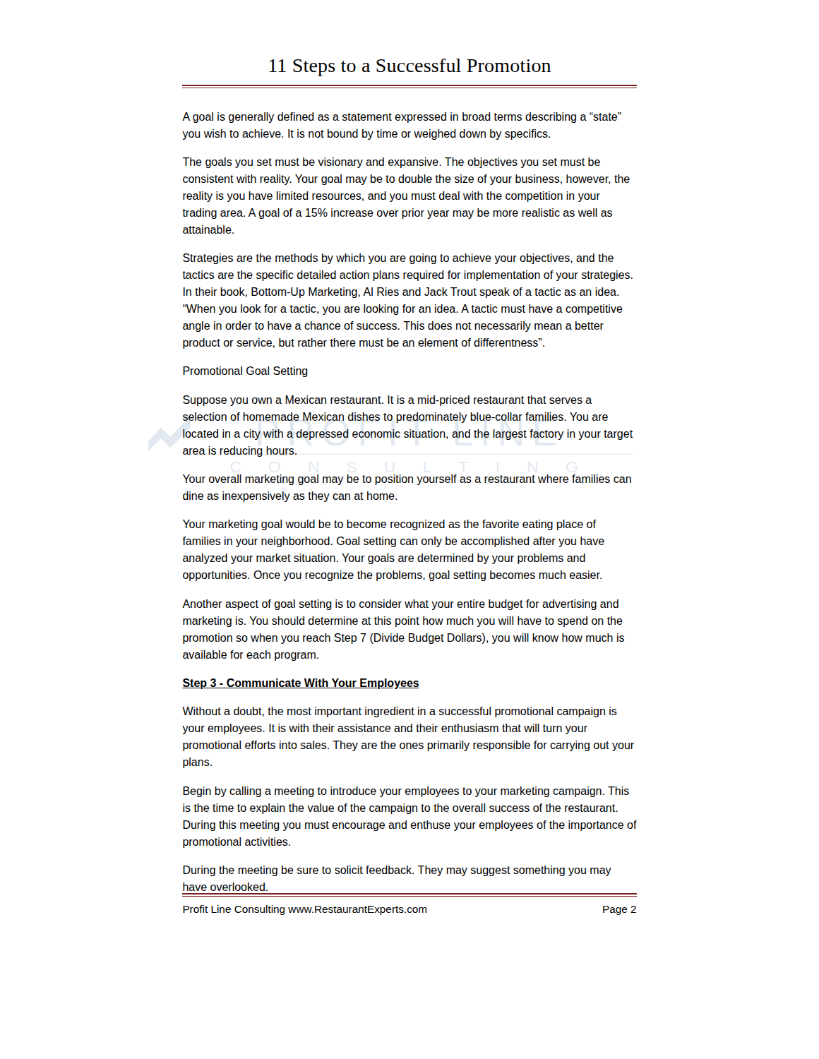11 Steps to a Successful Promotion
PROFIT LINE
C O N S U L T I N G
A goal is generally defined as a statement expressed in broad terms describing a “state” you wish to achieve. It is not bound by time or weighed down by specifics.
The goals you set must be visionary and expansive. The objectives you set must be consistent with reality. Your goal may be to double the size of your business, however, the reality is you have limited resources, and you must deal with the competition in your trading area. A goal of a 15% increase over prior year may be more realistic as well as attainable.
Strategies are the methods by which you are going to achieve your objectives, and the tactics are the specific detailed action plans required for implementation of your strategies. In their book, Bottom-Up Marketing, Al Ries and Jack Trout speak of a tactic as an idea. “When you look for a tactic, you are looking for an idea. A tactic must have a competitive angle in order to have a chance of success. This does not necessarily mean a better product or service, but rather there must be an element of differentness”.
Promotional Goal Setting
Suppose you own a Mexican restaurant. It is a mid-priced restaurant that serves a selection of homemade Mexican dishes to predominately blue-collar families. You are located in a city with a depressed economic situation, and the largest factory in your target area is reducing hours.
Your overall marketing goal may be to position yourself as a restaurant where families can dine as inexpensively as they can at home.
Your marketing goal would be to become recognized as the favorite eating place of families in your neighborhood. Goal setting can only be accomplished after you have analyzed your market situation. Your goals are determined by your problems and opportunities. Once you recognize the problems, goal setting becomes much easier.
Another aspect of goal setting is to consider what your entire budget for advertising and marketing is. You should determine at this point how much you will have to spend on the promotion so when you reach Step 7 (Divide Budget Dollars), you will know how much is available for each program.
Step 3 - Communicate With Your Employees
Without a doubt, the most important ingredient in a successful promotional campaign is your employees. It is with their assistance and their enthusiasm that will turn your promotional efforts into sales. They are the ones primarily responsible for carrying out your plans.
Begin by calling a meeting to introduce your employees to your marketing campaign. This is the time to explain the value of the campaign to the overall success of the restaurant. During this meeting you must encourage and enthuse your employees of the importance of promotional activities.
During the meeting be sure to solicit feedback. They may suggest something you may have overlooked.
Profit Line Consulting www.RestaurantExperts.com Page 2